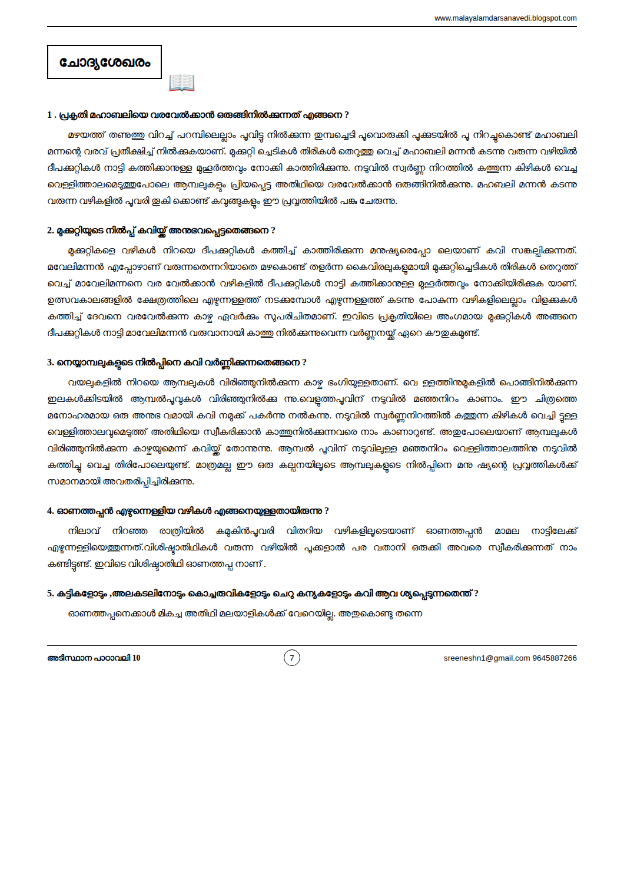www.malayalamdarsanavedi.blogspot.com
ചോദ്യശേഖരം 📖
1 . പ്രകൃതി മഹാബലിയെ വരവേൽക്കാൻ ഒരുങ്ങിനിൽക്കുന്നത് എങ്ങനെ ?
മഴയത്ത് തണുത്തു വിറച്ച് പറമ്പിലെല്ലാം പൂവിട്ടു നിൽക്കുന്ന തുമ്പച്ചെടി പൂവൊരുക്കി പൂക്കുടയിൽ പൂ നിറച്ചുകൊണ്ട് മഹാബലി മന്നന്റെ വരവ് പ്രതീക്ഷിച്ച് നിൽക്കുകയാണ്. മുക്കുറ്റി ച്ചെടികൾ തിരികൾ തെറുത്തു വെച്ച് മഹാബലി മന്നൻ കടന്നു വരുന്ന വഴിയിൽ ദീപക്കുറ്റികൾ നാട്ടി കത്തിക്കാനുള്ള മുഹൂർത്തവും നോക്കി കാത്തിരിക്കുന്നു. നടുവിൽ സ്വർണ്ണ നിറത്തിൽ കത്തുന്ന കിഴികൾ വെച്ച വെള്ളിത്താലമെടുത്തുപോലെ ആമ്പലുകളും പ്രിയപ്പെട്ട അതിഥിയെ വരവേൽക്കാൻ ഒരുങ്ങിനിൽക്കുന്നു. മഹബലി മന്നൻ കടന്നു വരുന്ന വഴികളിൽ പൂവരി തൂകി ക്കൊണ്ട് കവുങ്ങുകളും ഈ പ്രവൃത്തിയിൽ പങ്കു ചേരുന്നു.
2. മുക്കുറ്റിയുടെ നിൽപ്പ് കവിയ്ക്ക് അനുഭവപ്പെട്ടതെങ്ങനെ ?
മുക്കുറ്റികളെ വഴികൾ നിറയെ ദീപക്കുറ്റികൾ കത്തിച്ച് കാത്തിരിക്കുന്ന മനുഷ്യരെപ്പോ ലെയാണ് കവി സങ്കല്പിക്കുന്നത്. മവേലിമന്നൻ എപ്പോഴാണ് വരുന്നതെന്നറിയാതെ മഴകൊണ്ട് തളർന്ന കൈവിരലുകളുമായി മുക്കുറ്റിച്ചെടികൾ തിരികൾ തെറുത്ത് വെച്ച് മാവേലിമന്നനെ വര വേൽക്കാൻ വഴികളിൽ ദീപക്കുറ്റികൾ നാട്ടി കത്തിക്കാനുള്ള മുഹൂർത്തവും നോക്കിയിരിക്കുക യാണ്. ഉത്സവകാലങ്ങളിൽ ക്ഷേത്രത്തിലെ എഴുന്നള്ളത്ത് നടക്കുമ്പോൾ എഴുന്നള്ളത്ത് കടന്നു പോകുന്ന വഴികളിലെല്ലാം വിളക്കുകൾ കത്തിച്ച് ദേവനെ വരവേൽക്കുന്ന കാഴ്ച ഏവർക്കും സുപരിചിതമാണ്. ഇവിടെ പ്രകൃതിയിലെ അംഗമായ മുക്കുറ്റികൾ അങ്ങനെ ദീപക്കുറ്റികൾ നാട്ടി മാവേലിമന്നൻ വരുവാനായി കാത്തു നിൽക്കുന്നുവെന്ന വർണ്ണനയ്ക്ക് ഏറെ കൗതുകമുണ്ട്.
3. നെയ്യാമ്പലുകളുടെ നിൽപ്പിനെ കവി വർണ്ണിക്കുന്നതെങ്ങനെ ?
വയലുകളിൽ നിറയെ ആമ്പലുകൾ വിരിഞ്ഞുനിൽക്കുന്ന കാഴ്ച ഭംഗിയുള്ളതാണ്. വെ ള്ളത്തിനുമുകളിൽ പൊങ്ങിനിൽക്കുന്ന ഇലകൾക്കിടയിൽ ആമ്പൽപൂവുകൾ വിരിഞ്ഞുനിൽക്കു ന്നു.വെളുത്തപൂവിന് നടുവിൽ മഞ്ഞനിറം കാണാം. ഈ ചിത്രത്തെ മനോഹരമായ ഒരു അനുഭ വമായി കവി നമുക്ക് പകർന്നു നൽകുന്നു. നടുവിൽ സ്വർണ്ണനിറത്തിൽ കത്തുന്ന കിഴികൾ വെച്ചി ട്ടുള്ള വെള്ളിത്താലവുമെടുത്ത് അതിഥിയെ സ്വീകരിക്കാൻ കാത്തുനിൽക്കുന്നവരെ നാം കാണാറുണ്ട്. അതുപോലെയാണ് ആമ്പലുകൾ വിരിഞ്ഞുനിൽക്കുന്ന കാഴ്ചയുമെന്ന് കവിയ്ക്ക് തോന്നുന്നു. ആമ്പൽ പൂവിന് നടുവിലുള്ള മഞ്ഞനിറം വെള്ളിത്താലത്തിനു നടുവിൽ കത്തിച്ചു വെച്ച തിരിപോലെയുണ്ട്. മാത്രമല്ല ഈ ഒരു കല്പനയിലൂടെ ആമ്പലുകളുടെ നിൽപ്പിനെ മനു ഷ്യന്റെ പ്രവൃത്തികൾക്ക് സമാനമായി അവതരിപ്പിച്ചിരിക്കുന്നു.
4. ഓണത്തപ്പൻ എഴുന്നെള്ളിയ വഴികൾ എങ്ങനെയുള്ളതായിരുന്നു ?
നിലാവ് നിറഞ്ഞ രാത്രിയിൽ കമുകിൻപൂവരി വിതറിയ വഴികളിലൂടെയാണ് ഓണത്തപ്പൻ മാമല നാട്ടിലേക്ക് എഴുന്നള്ളിയെത്തുന്നത്.വിശിഷ്ടാതിഥികൾ വരുന്ന വഴിയിൽ പൂക്കളാൽ പര വതാനി ഒരുക്കി അവരെ സ്വീകരിക്കുന്നത് നാം കണ്ടിട്ടുണ്ട്. ഇവിടെ വിശിഷ്ടാതിഥി ഓണത്തപ്പ നാണ് .
5. കുട്ടികളോടും ,അലകടലിനോടും കൊച്ചരുവികളോടും ചെറു കന്യകളോടും കവി ആവ ശ്യപ്പെടുന്നതെന്ത് ?
ഓണത്തപ്പനെക്കാൾ മികച്ച അതിഥി മലയാളികൾക്ക് വേറെയില്ല. അതുകൊണ്ടു തന്നെ
അടിസ്ഥാന പാഠാവലി 10 7 sreeneshn1@gmail.com 9645887266